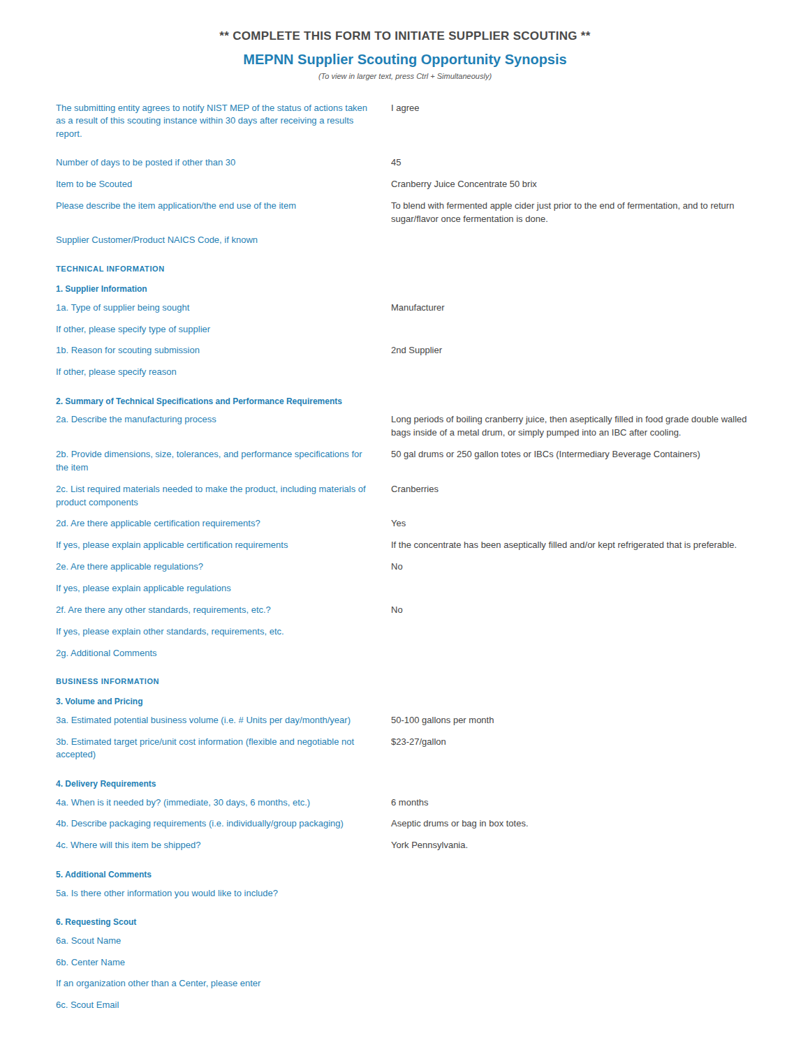** COMPLETE THIS FORM TO INITIATE SUPPLIER SCOUTING **
MEPNN Supplier Scouting Opportunity Synopsis
(To view in larger text, press Ctrl + Simultaneously)
| The submitting entity agrees to notify NIST MEP of the status of actions taken as a result of this scouting instance within 30 days after receiving a results report. | I agree |
| Number of days to be posted if other than 30 | 45 |
| Item to be Scouted | Cranberry Juice Concentrate 50 brix |
| Please describe the item application/the end use of the item | To blend with fermented apple cider just prior to the end of fermentation, and to return sugar/flavor once fermentation is done. |
| Supplier Customer/Product NAICS Code, if known | |
| TECHNICAL INFORMATION |
| 1. Supplier Information |
| 1a. Type of supplier being sought | Manufacturer |
| If other, please specify type of supplier | |
| 1b. Reason for scouting submission | 2nd Supplier |
| If other, please specify reason | |
| 2. Summary of Technical Specifications and Performance Requirements |
| 2a. Describe the manufacturing process | Long periods of boiling cranberry juice, then aseptically filled in food grade double walled bags inside of a metal drum, or simply pumped into an IBC after cooling. |
| 2b. Provide dimensions, size, tolerances, and performance specifications for the item | 50 gal drums or 250 gallon totes or IBCs (Intermediary Beverage Containers) |
| 2c. List required materials needed to make the product, including materials of product components | Cranberries |
| 2d. Are there applicable certification requirements? | Yes |
| If yes, please explain applicable certification requirements | If the concentrate has been aseptically filled and/or kept refrigerated that is preferable. |
| 2e. Are there applicable regulations? | No |
| If yes, please explain applicable regulations | |
| 2f. Are there any other standards, requirements, etc.? | No |
| If yes, please explain other standards, requirements, etc. | |
| 2g. Additional Comments | |
| BUSINESS INFORMATION |
| 3. Volume and Pricing |
| 3a. Estimated potential business volume (i.e. # Units per day/month/year) | 50-100 gallons per month |
| 3b. Estimated target price/unit cost information (flexible and negotiable not accepted) | $23-27/gallon |
| 4. Delivery Requirements |
| 4a. When is it needed by? (immediate, 30 days, 6 months, etc.) | 6 months |
| 4b. Describe packaging requirements (i.e. individually/group packaging) | Aseptic drums or bag in box totes. |
| 4c. Where will this item be shipped? | York Pennsylvania. |
| 5. Additional Comments |
| 5a. Is there other information you would like to include? | |
| 6. Requesting Scout |
| 6a. Scout Name | |
| 6b. Center Name | |
| If an organization other than a Center, please enter | |
| 6c. Scout Email | |